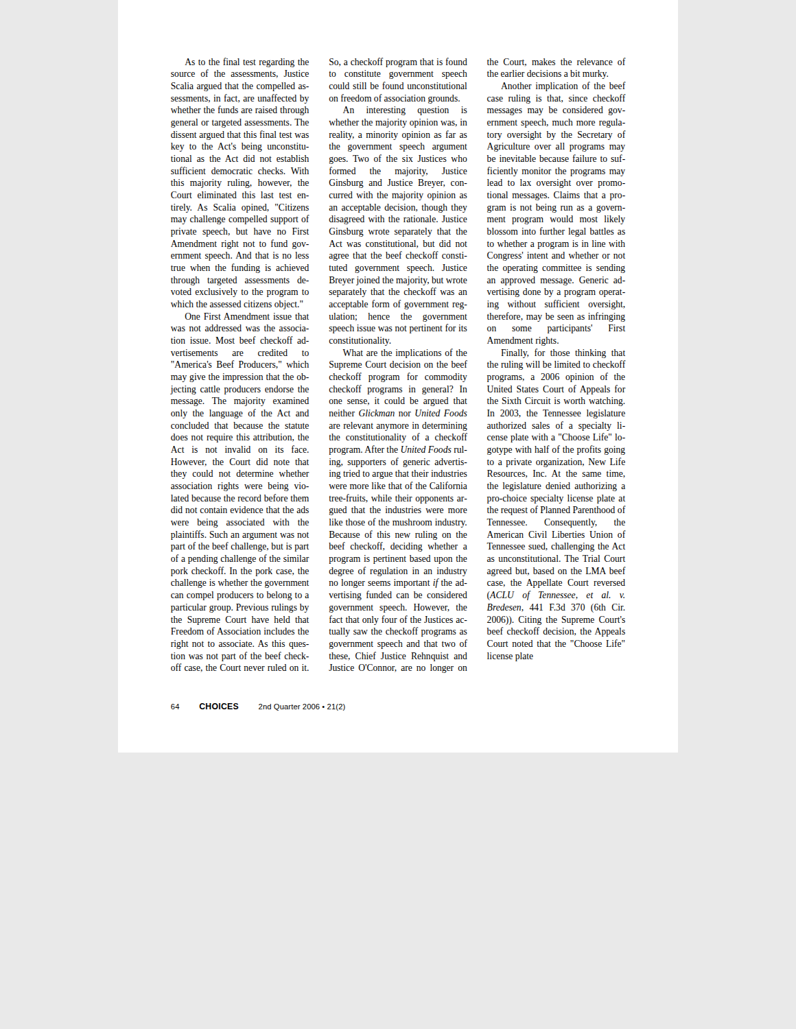As to the final test regarding the source of the assessments, Justice Scalia argued that the compelled assessments, in fact, are unaffected by whether the funds are raised through general or targeted assessments. The dissent argued that this final test was key to the Act's being unconstitutional as the Act did not establish sufficient democratic checks. With this majority ruling, however, the Court eliminated this last test entirely. As Scalia opined, "Citizens may challenge compelled support of private speech, but have no First Amendment right not to fund government speech. And that is no less true when the funding is achieved through targeted assessments devoted exclusively to the program to which the assessed citizens object."
One First Amendment issue that was not addressed was the association issue. Most beef checkoff advertisements are credited to "America's Beef Producers," which may give the impression that the objecting cattle producers endorse the message. The majority examined only the language of the Act and concluded that because the statute does not require this attribution, the Act is not invalid on its face. However, the Court did note that they could not determine whether association rights were being violated because the record before them did not contain evidence that the ads were being associated with the plaintiffs. Such an argument was not part of the beef challenge, but is part of a pending challenge of the similar pork checkoff. In the pork case, the challenge is whether the government can compel producers to belong to a particular group. Previous rulings by the Supreme Court have held that Freedom of Association includes the right not to associate. As this question was not part of the beef checkoff case, the Court never ruled on it. So, a checkoff program that is found to constitute government speech could still be found unconstitutional on freedom of association grounds.
An interesting question is whether the majority opinion was, in reality, a minority opinion as far as the government speech argument goes. Two of the six Justices who formed the majority, Justice Ginsburg and Justice Breyer, concurred with the majority opinion as an acceptable decision, though they disagreed with the rationale. Justice Ginsburg wrote separately that the Act was constitutional, but did not agree that the beef checkoff constituted government speech. Justice Breyer joined the majority, but wrote separately that the checkoff was an acceptable form of government regulation; hence the government speech issue was not pertinent for its constitutionality.
What are the implications of the Supreme Court decision on the beef checkoff program for commodity checkoff programs in general? In one sense, it could be argued that neither Glickman nor United Foods are relevant anymore in determining the constitutionality of a checkoff program. After the United Foods ruling, supporters of generic advertising tried to argue that their industries were more like that of the California tree-fruits, while their opponents argued that the industries were more like those of the mushroom industry. Because of this new ruling on the beef checkoff, deciding whether a program is pertinent based upon the degree of regulation in an industry no longer seems important if the advertising funded can be considered government speech. However, the fact that only four of the Justices actually saw the checkoff programs as government speech and that two of these, Chief Justice Rehnquist and Justice O'Connor, are no longer on the Court, makes the relevance of the earlier decisions a bit murky.
Another implication of the beef case ruling is that, since checkoff messages may be considered government speech, much more regulatory oversight by the Secretary of Agriculture over all programs may be inevitable because failure to sufficiently monitor the programs may lead to lax oversight over promotional messages. Claims that a program is not being run as a government program would most likely blossom into further legal battles as to whether a program is in line with Congress' intent and whether or not the operating committee is sending an approved message. Generic advertising done by a program operating without sufficient oversight, therefore, may be seen as infringing on some participants' First Amendment rights.
Finally, for those thinking that the ruling will be limited to checkoff programs, a 2006 opinion of the United States Court of Appeals for the Sixth Circuit is worth watching. In 2003, the Tennessee legislature authorized sales of a specialty license plate with a "Choose Life" logotype with half of the profits going to a private organization, New Life Resources, Inc. At the same time, the legislature denied authorizing a pro-choice specialty license plate at the request of Planned Parenthood of Tennessee. Consequently, the American Civil Liberties Union of Tennessee sued, challenging the Act as unconstitutional. The Trial Court agreed but, based on the LMA beef case, the Appellate Court reversed (ACLU of Tennessee, et al. v. Bredesen, 441 F.3d 370 (6th Cir. 2006)). Citing the Supreme Court's beef checkoff decision, the Appeals Court noted that the "Choose Life" license plate
64 CHOICES 2nd Quarter 2006 • 21(2)